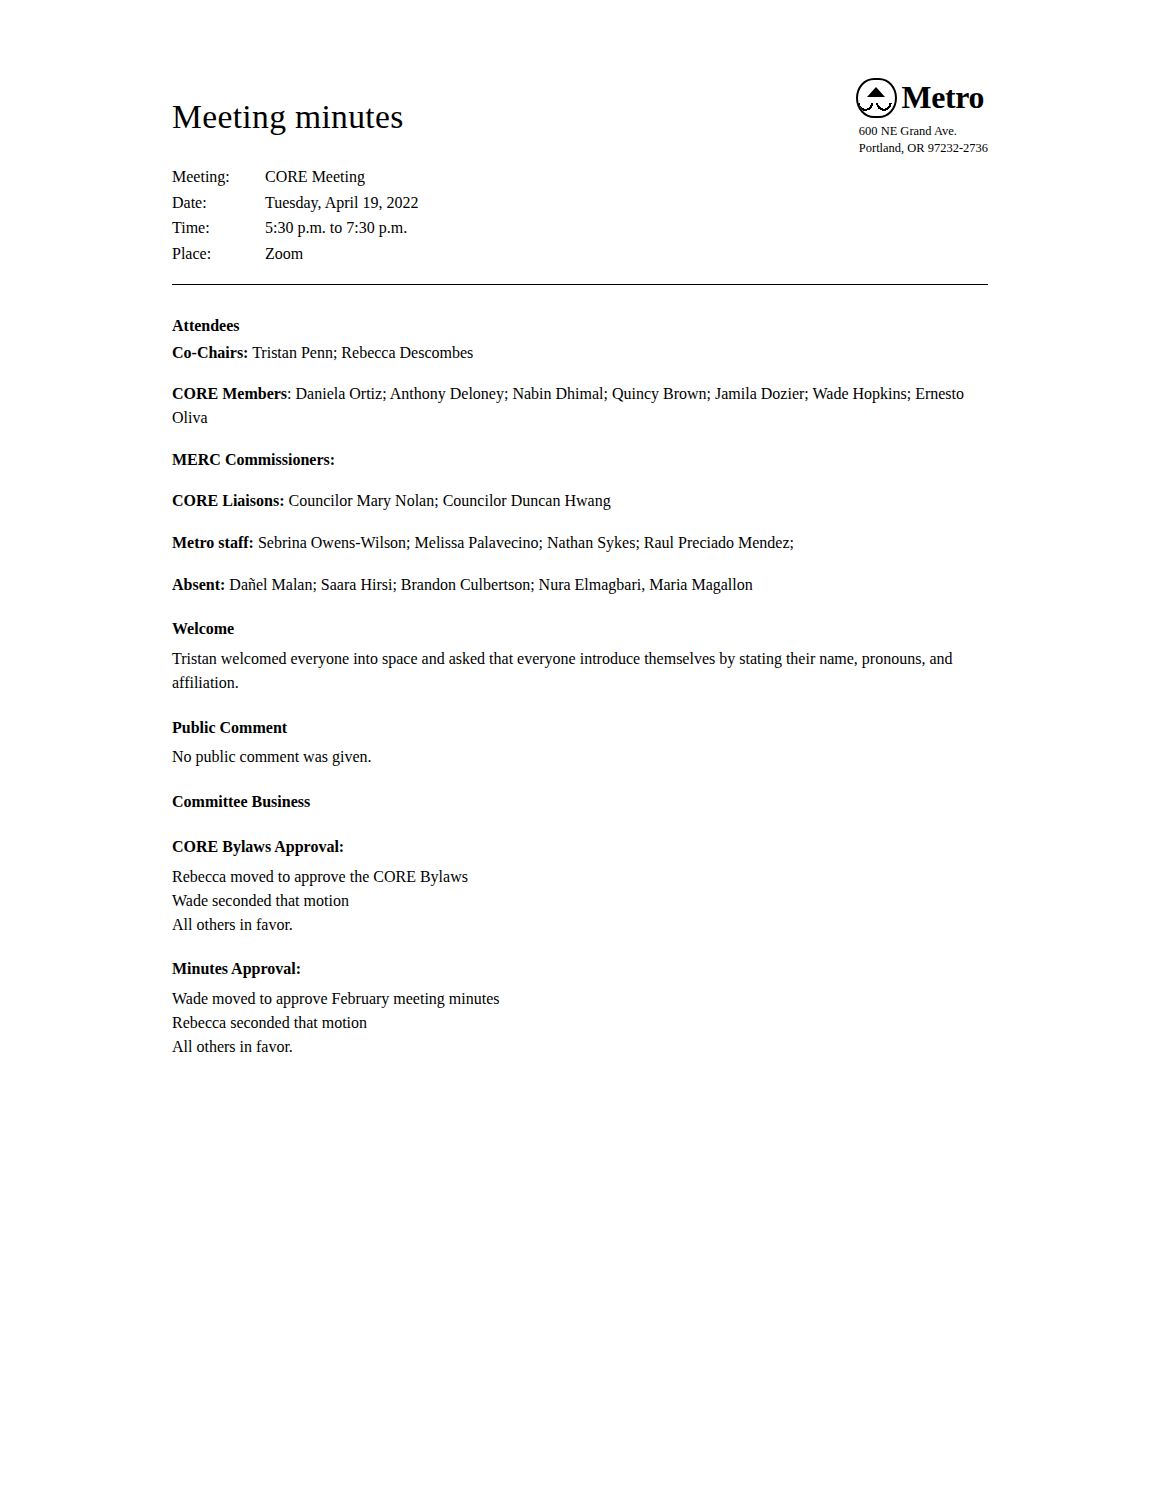Meeting minutes
Metro
600 NE Grand Ave.
Portland, OR 97232-2736
| Meeting: | CORE Meeting |
| Date: | Tuesday, April 19, 2022 |
| Time: | 5:30 p.m. to 7:30 p.m. |
| Place: | Zoom |
Attendees
Co-Chairs: Tristan Penn; Rebecca Descombes
CORE Members: Daniela Ortiz; Anthony Deloney; Nabin Dhimal; Quincy Brown; Jamila Dozier; Wade Hopkins; Ernesto Oliva
MERC Commissioners:
CORE Liaisons: Councilor Mary Nolan; Councilor Duncan Hwang
Metro staff: Sebrina Owens-Wilson; Melissa Palavecino; Nathan Sykes; Raul Preciado Mendez;
Absent: Dañel Malan; Saara Hirsi; Brandon Culbertson; Nura Elmagbari, Maria Magallon
Welcome
Tristan welcomed everyone into space and asked that everyone introduce themselves by stating their name, pronouns, and affiliation.
Public Comment
No public comment was given.
Committee Business
CORE Bylaws Approval:
Rebecca moved to approve the CORE Bylaws
Wade seconded that motion
All others in favor.
Minutes Approval:
Wade moved to approve February meeting minutes
Rebecca seconded that motion
All others in favor.